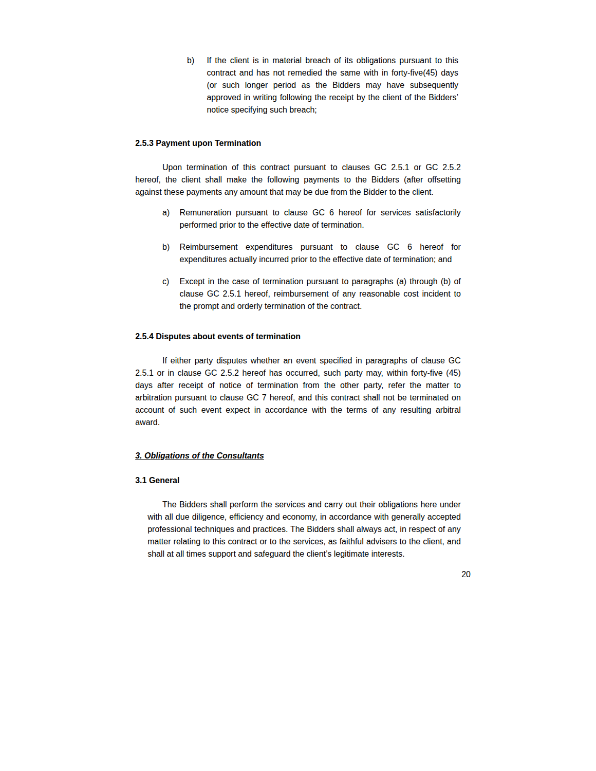b) If the client is in material breach of its obligations pursuant to this contract and has not remedied the same with in forty-five(45) days (or such longer period as the Bidders may have subsequently approved in writing following the receipt by the client of the Bidders’ notice specifying such breach;
2.5.3 Payment upon Termination
Upon termination of this contract pursuant to clauses GC 2.5.1 or GC 2.5.2 hereof, the client shall make the following payments to the Bidders (after offsetting against these payments any amount that may be due from the Bidder to the client.
a) Remuneration pursuant to clause GC 6 hereof for services satisfactorily performed prior to the effective date of termination.
b) Reimbursement expenditures pursuant to clause GC 6 hereof for expenditures actually incurred prior to the effective date of termination; and
c) Except in the case of termination pursuant to paragraphs (a) through (b) of clause GC 2.5.1 hereof, reimbursement of any reasonable cost incident to the prompt and orderly termination of the contract.
2.5.4 Disputes about events of termination
If either party disputes whether an event specified in paragraphs of clause GC 2.5.1 or in clause GC 2.5.2 hereof has occurred, such party may, within forty-five (45) days after receipt of notice of termination from the other party, refer the matter to arbitration pursuant to clause GC 7 hereof, and this contract shall not be terminated on account of such event expect in accordance with the terms of any resulting arbitral award.
3. Obligations of the Consultants
3.1 General
The Bidders shall perform the services and carry out their obligations here under with all due diligence, efficiency and economy, in accordance with generally accepted professional techniques and practices. The Bidders shall always act, in respect of any matter relating to this contract or to the services, as faithful advisers to the client, and shall at all times support and safeguard the client’s legitimate interests.
20